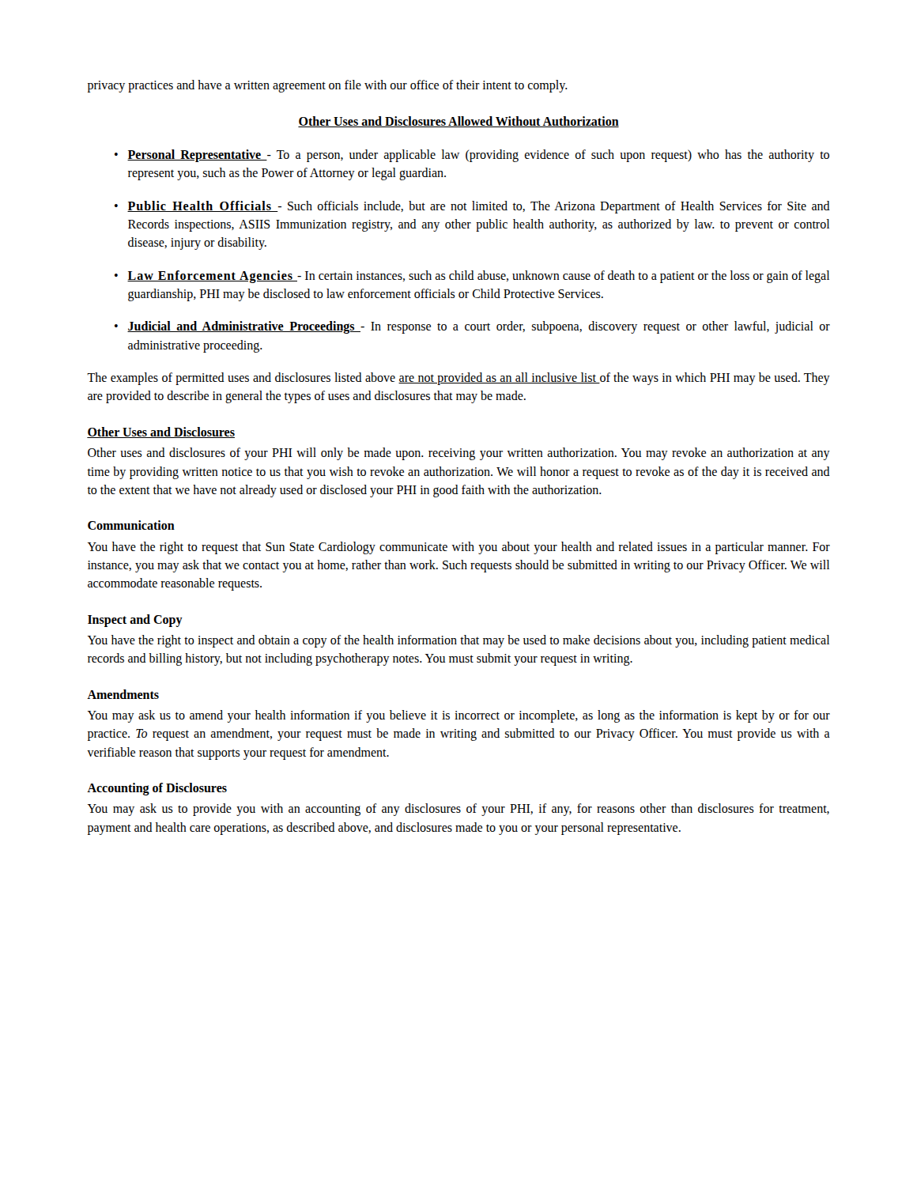privacy practices and have a written agreement on file with our office of their intent to comply.
Other Uses and Disclosures Allowed Without Authorization
Personal Representative - To a person, under applicable law (providing evidence of such upon request) who has the authority to represent you, such as the Power of Attorney or legal guardian.
Public Health Officials - Such officials include, but are not limited to, The Arizona Department of Health Services for Site and Records inspections, ASIIS Immunization registry, and any other public health authority, as authorized by law. to prevent or control disease, injury or disability.
Law Enforcement Agencies - In certain instances, such as child abuse, unknown cause of death to a patient or the loss or gain of legal guardianship, PHI may be disclosed to law enforcement officials or Child Protective Services.
Judicial and Administrative Proceedings - In response to a court order, subpoena, discovery request or other lawful, judicial or administrative proceeding.
The examples of permitted uses and disclosures listed above are not provided as an all inclusive list of the ways in which PHI may be used. They are provided to describe in general the types of uses and disclosures that may be made.
Other Uses and Disclosures
Other uses and disclosures of your PHI will only be made upon. receiving your written authorization. You may revoke an authorization at any time by providing written notice to us that you wish to revoke an authorization. We will honor a request to revoke as of the day it is received and to the extent that we have not already used or disclosed your PHI in good faith with the authorization.
Communication
You have the right to request that Sun State Cardiology communicate with you about your health and related issues in a particular manner. For instance, you may ask that we contact you at home, rather than work. Such requests should be submitted in writing to our Privacy Officer. We will accommodate reasonable requests.
Inspect and Copy
You have the right to inspect and obtain a copy of the health information that may be used to make decisions about you, including patient medical records and billing history, but not including psychotherapy notes. You must submit your request in writing.
Amendments
You may ask us to amend your health information if you believe it is incorrect or incomplete, as long as the information is kept by or for our practice. To request an amendment, your request must be made in writing and submitted to our Privacy Officer. You must provide us with a verifiable reason that supports your request for amendment.
Accounting of Disclosures
You may ask us to provide you with an accounting of any disclosures of your PHI, if any, for reasons other than disclosures for treatment, payment and health care operations, as described above, and disclosures made to you or your personal representative.